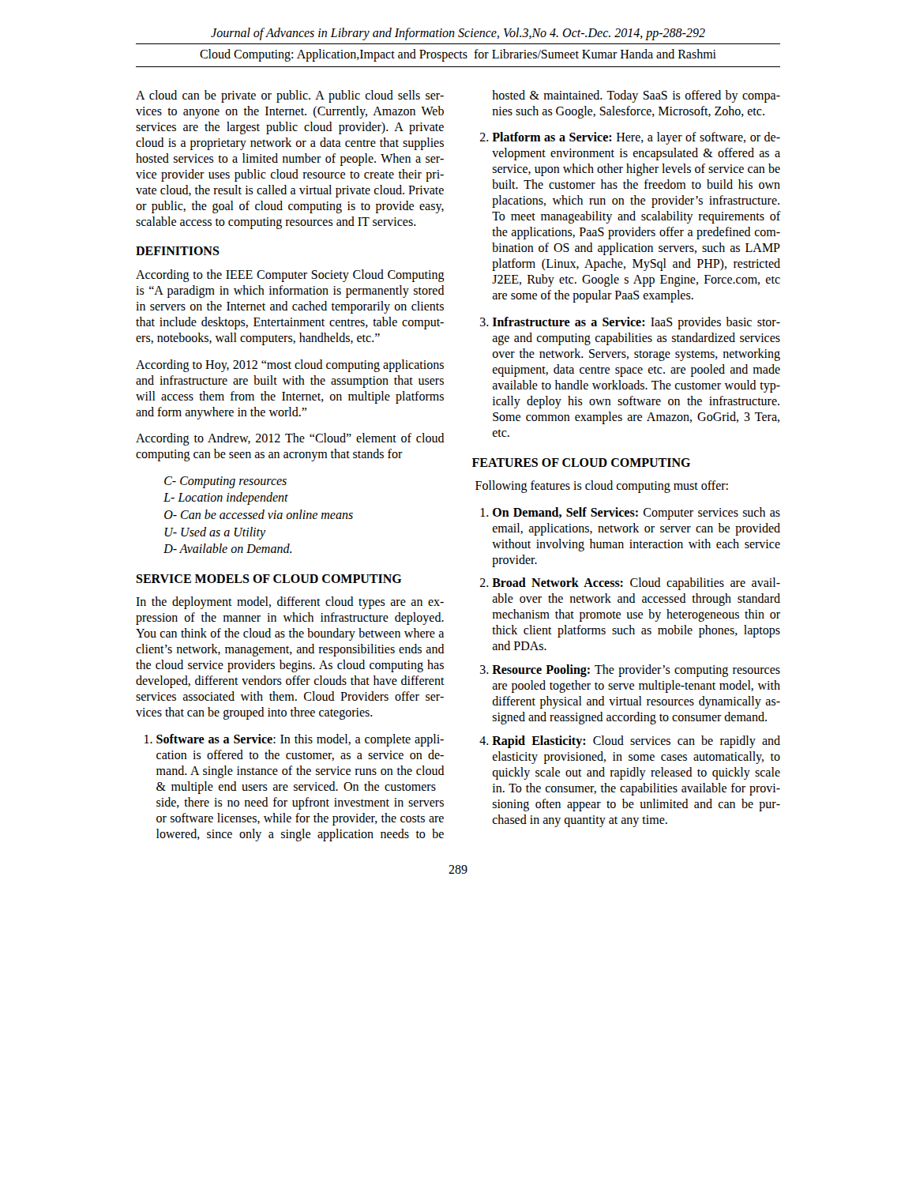Journal of Advances in Library and Information Science, Vol.3,No 4. Oct-.Dec. 2014, pp-288-292
Cloud Computing: Application,Impact and Prospects for Libraries/Sumeet Kumar Handa and Rashmi
A cloud can be private or public. A public cloud sells services to anyone on the Internet. (Currently, Amazon Web services are the largest public cloud provider). A private cloud is a proprietary network or a data centre that supplies hosted services to a limited number of people. When a service provider uses public cloud resource to create their private cloud, the result is called a virtual private cloud. Private or public, the goal of cloud computing is to provide easy, scalable access to computing resources and IT services.
DEFINITIONS
According to the IEEE Computer Society Cloud Computing is “A paradigm in which information is permanently stored in servers on the Internet and cached temporarily on clients that include desktops, Entertainment centres, table computers, notebooks, wall computers, handhelds, etc.”
According to Hoy, 2012 “most cloud computing applications and infrastructure are built with the assumption that users will access them from the Internet, on multiple platforms and form anywhere in the world.”
According to Andrew, 2012 The “Cloud” element of cloud computing can be seen as an acronym that stands for
C- Computing resources
L- Location independent
O- Can be accessed via online means
U- Used as a Utility
D- Available on Demand.
SERVICE MODELS OF CLOUD COMPUTING
In the deployment model, different cloud types are an expression of the manner in which infrastructure deployed. You can think of the cloud as the boundary between where a client’s network, management, and responsibilities ends and the cloud service providers begins. As cloud computing has developed, different vendors offer clouds that have different services associated with them. Cloud Providers offer services that can be grouped into three categories.
Software as a Service: In this model, a complete application is offered to the customer, as a service on demand. A single instance of the service runs on the cloud & multiple end users are serviced. On the customers side, there is no need for upfront investment in servers or software licenses, while for the provider, the costs are lowered, since only a single application needs to be hosted & maintained. Today SaaS is offered by companies such as Google, Salesforce, Microsoft, Zoho, etc.
Platform as a Service: Here, a layer of software, or development environment is encapsulated & offered as a service, upon which other higher levels of service can be built. The customer has the freedom to build his own placations, which run on the provider’s infrastructure. To meet manageability and scalability requirements of the applications, PaaS providers offer a predefined combination of OS and application servers, such as LAMP platform (Linux, Apache, MySql and PHP), restricted J2EE, Ruby etc. Google s App Engine, Force.com, etc are some of the popular PaaS examples.
Infrastructure as a Service: IaaS provides basic storage and computing capabilities as standardized services over the network. Servers, storage systems, networking equipment, data centre space etc. are pooled and made available to handle workloads. The customer would typically deploy his own software on the infrastructure. Some common examples are Amazon, GoGrid, 3 Tera, etc.
FEATURES OF CLOUD COMPUTING
Following features is cloud computing must offer:
On Demand, Self Services: Computer services such as email, applications, network or server can be provided without involving human interaction with each service provider.
Broad Network Access: Cloud capabilities are available over the network and accessed through standard mechanism that promote use by heterogeneous thin or thick client platforms such as mobile phones, laptops and PDAs.
Resource Pooling: The provider’s computing resources are pooled together to serve multiple-tenant model, with different physical and virtual resources dynamically assigned and reassigned according to consumer demand.
Rapid Elasticity: Cloud services can be rapidly and elasticity provisioned, in some cases automatically, to quickly scale out and rapidly released to quickly scale in. To the consumer, the capabilities available for provisioning often appear to be unlimited and can be purchased in any quantity at any time.
289